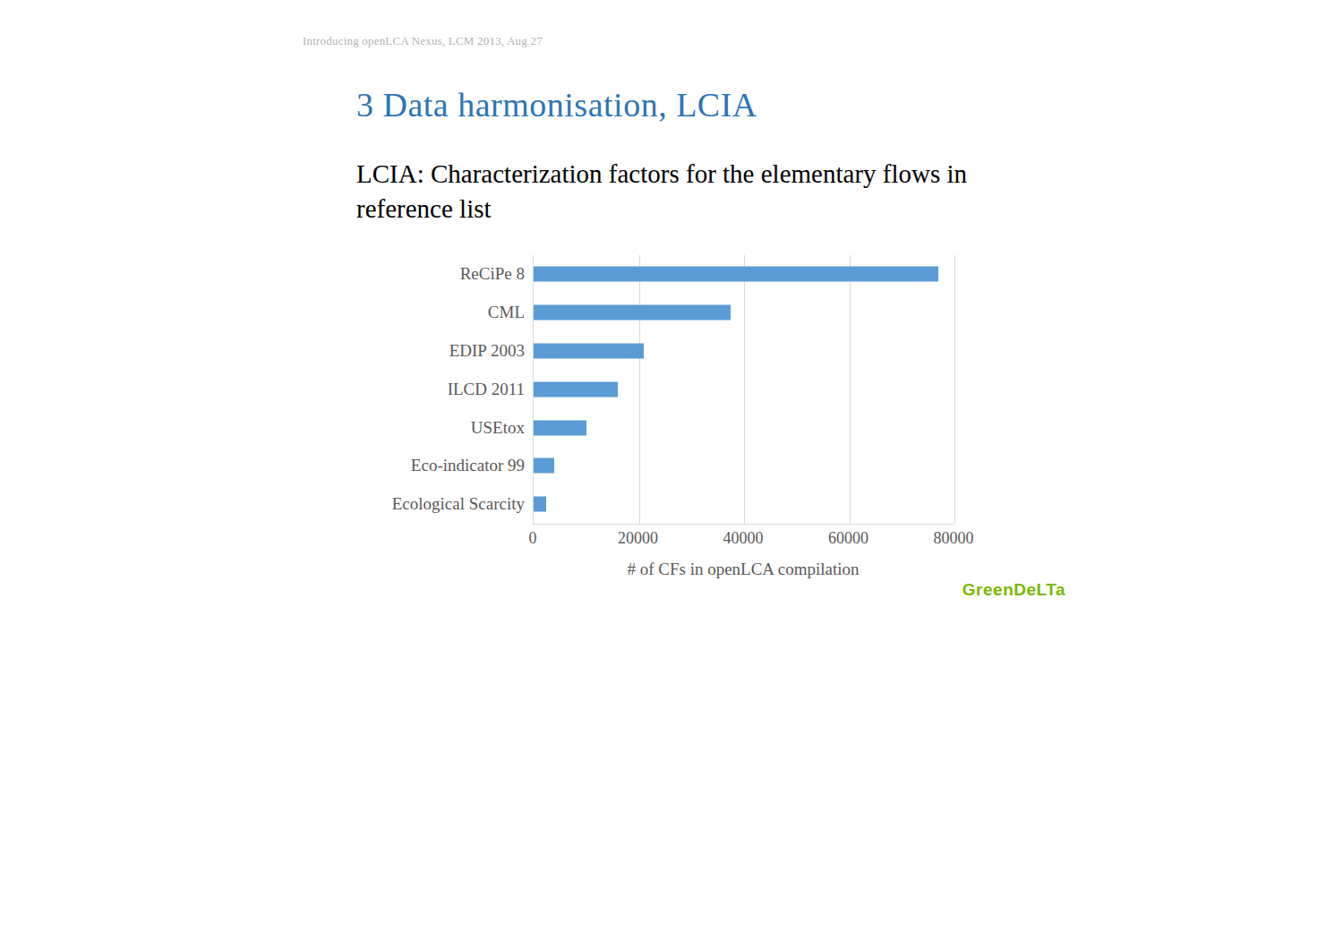Introducing openLCA Nexus, LCM 2013, Aug 27
3 Data harmonisation, LCIA
LCIA: Characterization factors for the elementary flows in reference list
ReCiPe 8
CML
EDIP 2003
ILCD 2011
USEtox
Eco-indicator 99
Ecological Scarcity
0
20000
40000
60000
80000
# of CFs in openLCA compilation
GreenDeLTa